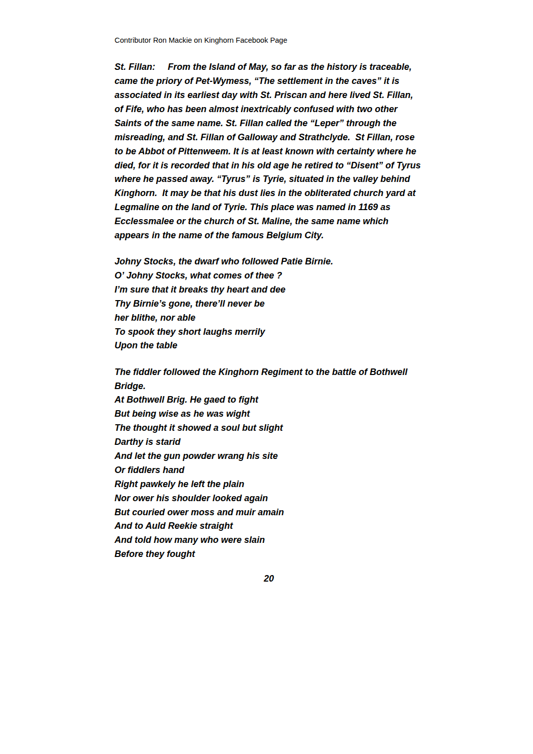Contributor Ron Mackie on Kinghorn Facebook Page
St. Fillan: From the Island of May, so far as the history is traceable, came the priory of Pet-Wymess, “The settlement in the caves” it is associated in its earliest day with St. Priscan and here lived St. Fillan, of Fife, who has been almost inextricably confused with two other Saints of the same name. St. Fillan called the “Leper” through the misreading, and St. Fillan of Galloway and Strathclyde. St Fillan, rose to be Abbot of Pittenweem. It is at least known with certainty where he died, for it is recorded that in his old age he retired to “Disent” of Tyrus where he passed away. “Tyrus” is Tyrie, situated in the valley behind Kinghorn. It may be that his dust lies in the obliterated church yard at Legmaline on the land of Tyrie. This place was named in 1169 as Ecclessmalee or the church of St. Maline, the same name which appears in the name of the famous Belgium City.
Johny Stocks, the dwarf who followed Patie Birnie.
O’ Johny Stocks, what comes of thee ?
I’m sure that it breaks thy heart and dee
Thy Birnie’s gone, there’ll never be
her blithe, nor able
To spook they short laughs merrily
Upon the table
The fiddler followed the Kinghorn Regiment to the battle of Bothwell Bridge.
At Bothwell Brig. He gaed to fight
But being wise as he was wight
The thought it showed a soul but slight
Darthy is starid
And let the gun powder wrang his site
Or fiddlers hand
Right pawkely he left the plain
Nor ower his shoulder looked again
But couried ower moss and muir amain
And to Auld Reekie straight
And told how many who were slain
Before they fought
20